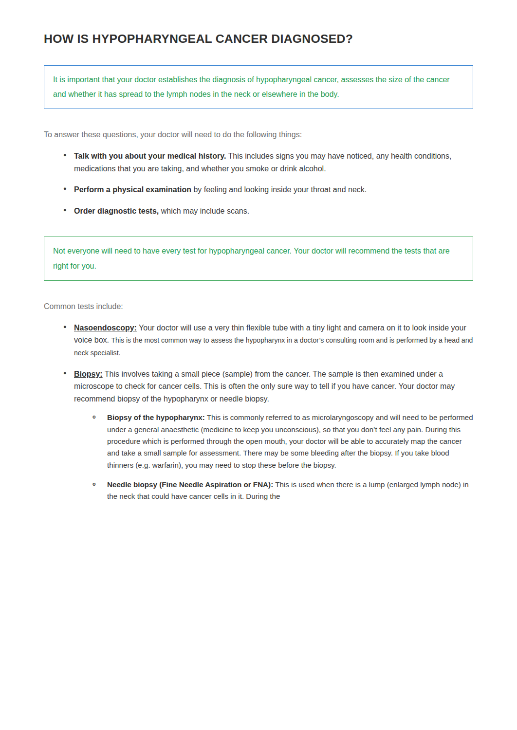HOW IS HYPOPHARYNGEAL CANCER DIAGNOSED?
It is important that your doctor establishes the diagnosis of hypopharyngeal cancer, assesses the size of the cancer and whether it has spread to the lymph nodes in the neck or elsewhere in the body.
To answer these questions, your doctor will need to do the following things:
Talk with you about your medical history. This includes signs you may have noticed, any health conditions, medications that you are taking, and whether you smoke or drink alcohol.
Perform a physical examination by feeling and looking inside your throat and neck.
Order diagnostic tests, which may include scans.
Not everyone will need to have every test for hypopharyngeal cancer. Your doctor will recommend the tests that are right for you.
Common tests include:
Nasoendoscopy: Your doctor will use a very thin flexible tube with a tiny light and camera on it to look inside your voice box. This is the most common way to assess the hypopharynx in a doctor’s consulting room and is performed by a head and neck specialist.
Biopsy: This involves taking a small piece (sample) from the cancer. The sample is then examined under a microscope to check for cancer cells. This is often the only sure way to tell if you have cancer. Your doctor may recommend biopsy of the hypopharynx or needle biopsy.
Biopsy of the hypopharynx: This is commonly referred to as microlaryngoscopy and will need to be performed under a general anaesthetic (medicine to keep you unconscious), so that you don’t feel any pain. During this procedure which is performed through the open mouth, your doctor will be able to accurately map the cancer and take a small sample for assessment. There may be some bleeding after the biopsy. If you take blood thinners (e.g. warfarin), you may need to stop these before the biopsy.
Needle biopsy (Fine Needle Aspiration or FNA): This is used when there is a lump (enlarged lymph node) in the neck that could have cancer cells in it. During the